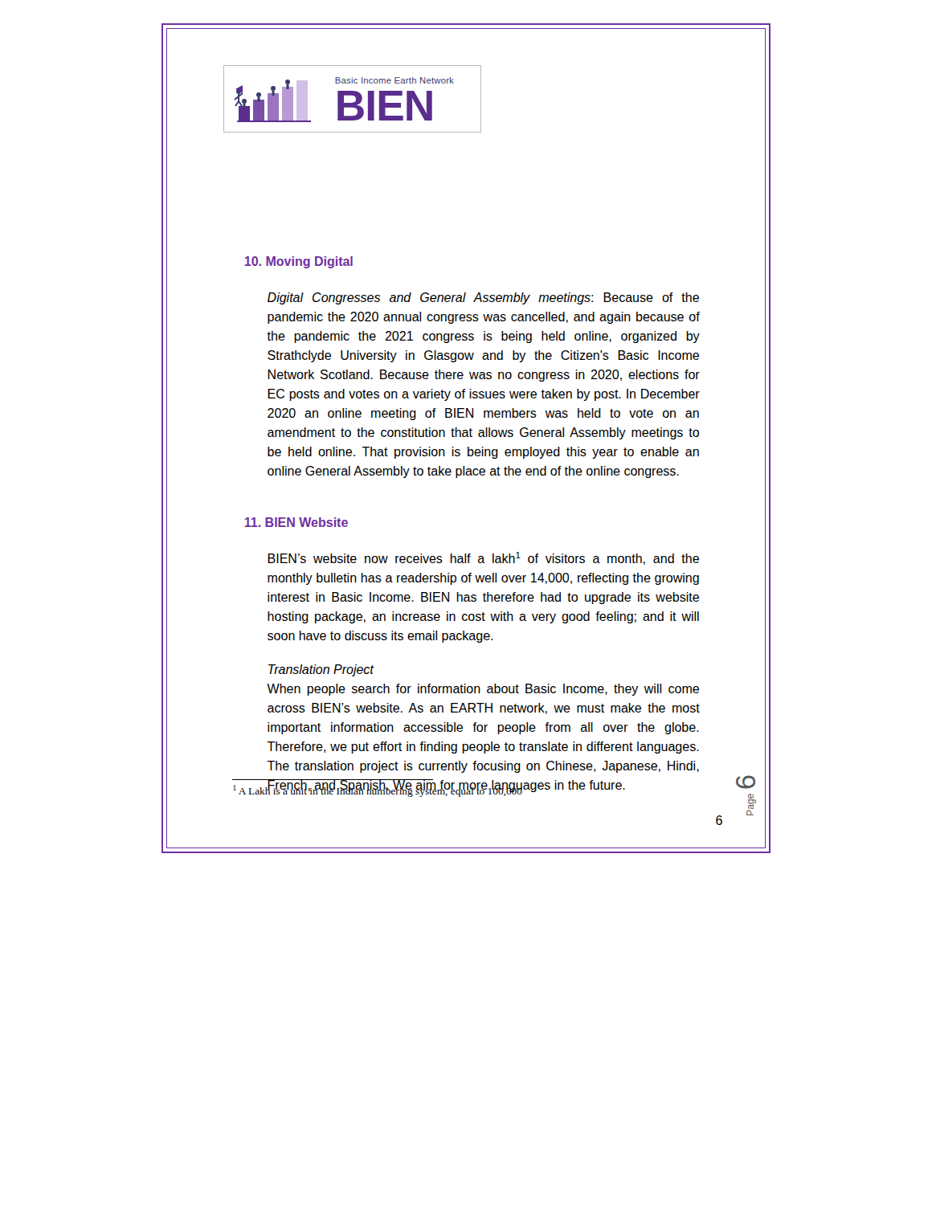Basic Income Earth Network
BIEN
10. Moving Digital
Digital Congresses and General Assembly meetings: Because of the pandemic the 2020 annual congress was cancelled, and again because of the pandemic the 2021 congress is being held online, organized by Strathclyde University in Glasgow and by the Citizen's Basic Income Network Scotland. Because there was no congress in 2020, elections for EC posts and votes on a variety of issues were taken by post. In December 2020 an online meeting of BIEN members was held to vote on an amendment to the constitution that allows General Assembly meetings to be held online. That provision is being employed this year to enable an online General Assembly to take place at the end of the online congress.
11. BIEN Website
BIEN’s website now receives half a lakh1 of visitors a month, and the monthly bulletin has a readership of well over 14,000, reflecting the growing interest in Basic Income. BIEN has therefore had to upgrade its website hosting package, an increase in cost with a very good feeling; and it will soon have to discuss its email package.
Translation Project
When people search for information about Basic Income, they will come across BIEN’s website. As an EARTH network, we must make the most important information accessible for people from all over the globe. Therefore, we put effort in finding people to translate in different languages. The translation project is currently focusing on Chinese, Japanese, Hindi, French, and Spanish. We aim for more languages in the future.
1 A Lakh is a unit in the Indian numbering system, equal to 100,000
6
Page 6